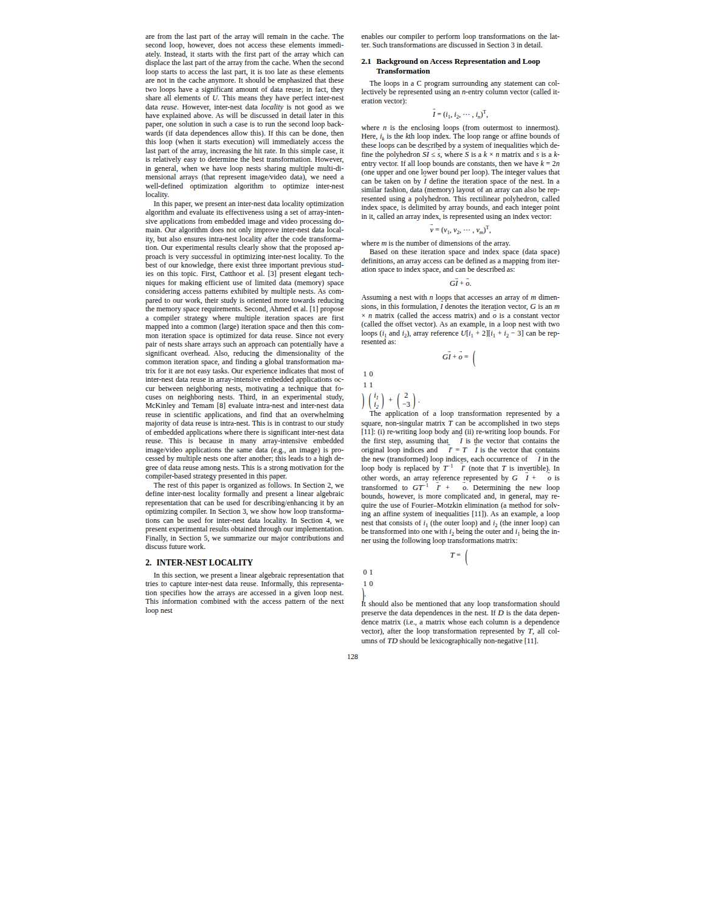are from the last part of the array will remain in the cache. The second loop, however, does not access these elements immediately. Instead, it starts with the first part of the array which can displace the last part of the array from the cache. When the second loop starts to access the last part, it is too late as these elements are not in the cache anymore. It should be emphasized that these two loops have a significant amount of data reuse; in fact, they share all elements of U. This means they have perfect inter-nest data reuse. However, inter-nest data locality is not good as we have explained above. As will be discussed in detail later in this paper, one solution in such a case is to run the second loop backwards (if data dependences allow this). If this can be done, then this loop (when it starts execution) will immediately access the last part of the array, increasing the hit rate. In this simple case, it is relatively easy to determine the best transformation. However, in general, when we have loop nests sharing multiple multi-dimensional arrays (that represent image/video data), we need a well-defined optimization algorithm to optimize inter-nest locality.
In this paper, we present an inter-nest data locality optimization algorithm and evaluate its effectiveness using a set of array-intensive applications from embedded image and video processing domain. Our algorithm does not only improve inter-nest data locality, but also ensures intra-nest locality after the code transformation. Our experimental results clearly show that the proposed approach is very successful in optimizing inter-nest locality. To the best of our knowledge, there exist three important previous studies on this topic. First, Catthoor et al. [3] present elegant techniques for making efficient use of limited data (memory) space considering access patterns exhibited by multiple nests. As compared to our work, their study is oriented more towards reducing the memory space requirements. Second, Ahmed et al. [1] propose a compiler strategy where multiple iteration spaces are first mapped into a common (large) iteration space and then this common iteration space is optimized for data reuse. Since not every pair of nests share arrays such an approach can potentially have a significant overhead. Also, reducing the dimensionality of the common iteration space, and finding a global transformation matrix for it are not easy tasks. Our experience indicates that most of inter-nest data reuse in array-intensive embedded applications occur between neighboring nests, motivating a technique that focuses on neighboring nests. Third, in an experimental study, McKinley and Temam [8] evaluate intra-nest and inter-nest data reuse in scientific applications, and find that an overwhelming majority of data reuse is intra-nest. This is in contrast to our study of embedded applications where there is significant inter-nest data reuse. This is because in many array-intensive embedded image/video applications the same data (e.g., an image) is processed by multiple nests one after another; this leads to a high degree of data reuse among nests. This is a strong motivation for the compiler-based strategy presented in this paper.
The rest of this paper is organized as follows. In Section 2, we define inter-nest locality formally and present a linear algebraic representation that can be used for describing/enhancing it by an optimizing compiler. In Section 3, we show how loop transformations can be used for inter-nest data locality. In Section 4, we present experimental results obtained through our implementation. Finally, in Section 5, we summarize our major contributions and discuss future work.
2. INTER-NEST LOCALITY
In this section, we present a linear algebraic representation that tries to capture inter-nest data reuse. Informally, this representation specifies how the arrays are accessed in a given loop nest. This information combined with the access pattern of the next loop nest
enables our compiler to perform loop transformations on the latter. Such transformations are discussed in Section 3 in detail.
2.1 Background on Access Representation and Loop Transformation
The loops in a C program surrounding any statement can collectively be represented using an n-entry column vector (called iteration vector):
I = (i1, i2, ··· , in)T,
where n is the enclosing loops (from outermost to innermost). Here, ik is the kth loop index. The loop range or affine bounds of these loops can be described by a system of inequalities which define the polyhedron SI s, where S is a k × n matrix and s is a k-entry vector. If all loop bounds are constants, then we have k = 2n (one upper and one lower bound per loop). The integer values that can be taken on by I define the iteration space of the nest. In a similar fashion, data (memory) layout of an array can also be represented using a polyhedron. This rectilinear polyhedron, called index space, is delimited by array bounds, and each integer point in it, called an array index, is represented using an index vector:
v = (v1, v2, ··· , vm)T,
where m is the number of dimensions of the array.
Based on these iteration space and index space (data space) definitions, an array access can be defined as a mapping from iteration space to index space, and can be described as:
GI + o.
Assuming a nest with n loops that accesses an array of m dimensions, in this formulation, I denotes the iteration vector, G is an m × n matrix (called the access matrix) and o is a constant vector (called the offset vector). As an example, in a loop nest with two loops (i1 and i2), array reference U[i1 + 2][i1 + i2 − 3] can be represented as:
GI + o = (
| 1 | 0 |
| 1 | 1 |
) (
| i 1 |
| i 2 |
) + (
| 2 |
| −3 |
).
The application of a loop transformation represented by a square, non-singular matrix T can be accomplished in two steps [11]: (i) re-writing loop body and (ii) re-writing loop bounds. For the first step, assuming that I is the vector that contains the original loop indices and I′ = TI is the vector that contains the new (transformed) loop indices, each occurrence of I in the loop body is replaced by T−1I′ (note that T is invertible). In other words, an array reference represented by GI + o is transformed to GT−1I′ + o. Determining the new loop bounds, however, is more complicated and, in general, may require the use of Fourier–Motzkin elimination (a method for solving an affine system of inequalities [11]). As an example, a loop nest that consists of i1 (the outer loop) and i2 (the inner loop) can be transformed into one with i2 being the outer and i1 being the inner using the following loop transformations matrix:
T = (
| 0 | 1 |
| 1 | 0 |
).
It should also be mentioned that any loop transformation should preserve the data dependences in the nest. If D is the data dependence matrix (i.e., a matrix whose each column is a dependence vector), after the loop transformation represented by T, all columns of TD should be lexicographically non-negative [11].
128